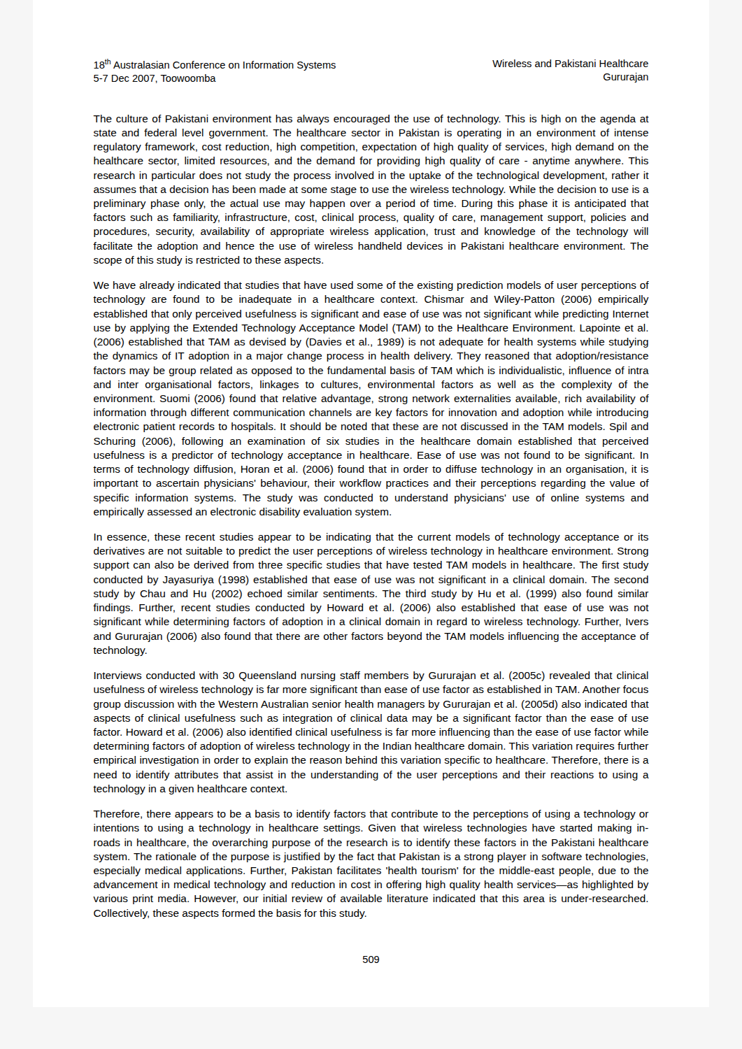18th Australasian Conference on Information Systems
5-7 Dec 2007, Toowoomba
Wireless and Pakistani Healthcare
Gururajan
The culture of Pakistani environment has always encouraged the use of technology. This is high on the agenda at state and federal level government. The healthcare sector in Pakistan is operating in an environment of intense regulatory framework, cost reduction, high competition, expectation of high quality of services, high demand on the healthcare sector, limited resources, and the demand for providing high quality of care - anytime anywhere. This research in particular does not study the process involved in the uptake of the technological development, rather it assumes that a decision has been made at some stage to use the wireless technology. While the decision to use is a preliminary phase only, the actual use may happen over a period of time. During this phase it is anticipated that factors such as familiarity, infrastructure, cost, clinical process, quality of care, management support, policies and procedures, security, availability of appropriate wireless application, trust and knowledge of the technology will facilitate the adoption and hence the use of wireless handheld devices in Pakistani healthcare environment. The scope of this study is restricted to these aspects.
We have already indicated that studies that have used some of the existing prediction models of user perceptions of technology are found to be inadequate in a healthcare context. Chismar and Wiley-Patton (2006) empirically established that only perceived usefulness is significant and ease of use was not significant while predicting Internet use by applying the Extended Technology Acceptance Model (TAM) to the Healthcare Environment. Lapointe et al. (2006) established that TAM as devised by (Davies et al., 1989) is not adequate for health systems while studying the dynamics of IT adoption in a major change process in health delivery. They reasoned that adoption/resistance factors may be group related as opposed to the fundamental basis of TAM which is individualistic, influence of intra and inter organisational factors, linkages to cultures, environmental factors as well as the complexity of the environment. Suomi (2006) found that relative advantage, strong network externalities available, rich availability of information through different communication channels are key factors for innovation and adoption while introducing electronic patient records to hospitals. It should be noted that these are not discussed in the TAM models. Spil and Schuring (2006), following an examination of six studies in the healthcare domain established that perceived usefulness is a predictor of technology acceptance in healthcare. Ease of use was not found to be significant. In terms of technology diffusion, Horan et al. (2006) found that in order to diffuse technology in an organisation, it is important to ascertain physicians' behaviour, their workflow practices and their perceptions regarding the value of specific information systems. The study was conducted to understand physicians' use of online systems and empirically assessed an electronic disability evaluation system.
In essence, these recent studies appear to be indicating that the current models of technology acceptance or its derivatives are not suitable to predict the user perceptions of wireless technology in healthcare environment. Strong support can also be derived from three specific studies that have tested TAM models in healthcare. The first study conducted by Jayasuriya (1998) established that ease of use was not significant in a clinical domain. The second study by Chau and Hu (2002) echoed similar sentiments. The third study by Hu et al. (1999) also found similar findings. Further, recent studies conducted by Howard et al. (2006) also established that ease of use was not significant while determining factors of adoption in a clinical domain in regard to wireless technology. Further, Ivers and Gururajan (2006) also found that there are other factors beyond the TAM models influencing the acceptance of technology.
Interviews conducted with 30 Queensland nursing staff members by Gururajan et al. (2005c) revealed that clinical usefulness of wireless technology is far more significant than ease of use factor as established in TAM. Another focus group discussion with the Western Australian senior health managers by Gururajan et al. (2005d) also indicated that aspects of clinical usefulness such as integration of clinical data may be a significant factor than the ease of use factor. Howard et al. (2006) also identified clinical usefulness is far more influencing than the ease of use factor while determining factors of adoption of wireless technology in the Indian healthcare domain. This variation requires further empirical investigation in order to explain the reason behind this variation specific to healthcare. Therefore, there is a need to identify attributes that assist in the understanding of the user perceptions and their reactions to using a technology in a given healthcare context.
Therefore, there appears to be a basis to identify factors that contribute to the perceptions of using a technology or intentions to using a technology in healthcare settings. Given that wireless technologies have started making in-roads in healthcare, the overarching purpose of the research is to identify these factors in the Pakistani healthcare system. The rationale of the purpose is justified by the fact that Pakistan is a strong player in software technologies, especially medical applications. Further, Pakistan facilitates 'health tourism' for the middle-east people, due to the advancement in medical technology and reduction in cost in offering high quality health services—as highlighted by various print media. However, our initial review of available literature indicated that this area is under-researched. Collectively, these aspects formed the basis for this study.
509